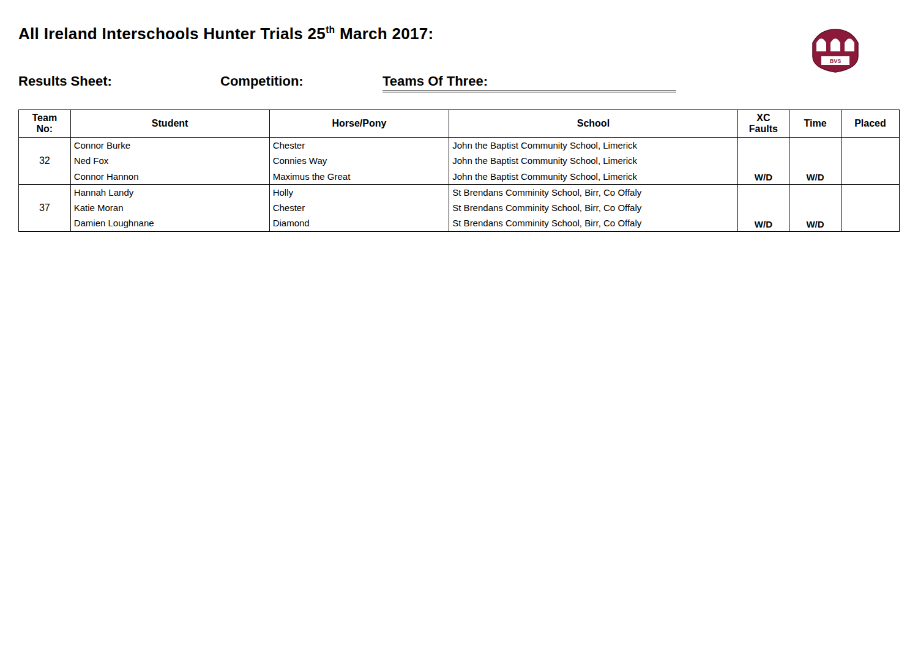All Ireland Interschools Hunter Trials 25th March 2017:
BVS
Results Sheet: Competition: Teams Of Three:
| Team No: | Student | Horse/Pony | School | XC Faults | Time | Placed |
| --- | --- | --- | --- | --- | --- | --- |
| 32 | Connor Burke Ned Fox Connor Hannon | Chester Connies Way Maximus the Great | John the Baptist Community School, Limerick John the Baptist Community School, Limerick John the Baptist Community School, Limerick | W/D | W/D | |
| 37 | Hannah Landy Katie Moran Damien Loughnane | Holly Chester Diamond | St Brendans Comminity School, Birr, Co Offaly St Brendans Comminity School, Birr, Co Offaly St Brendans Comminity School, Birr, Co Offaly | W/D | W/D | |